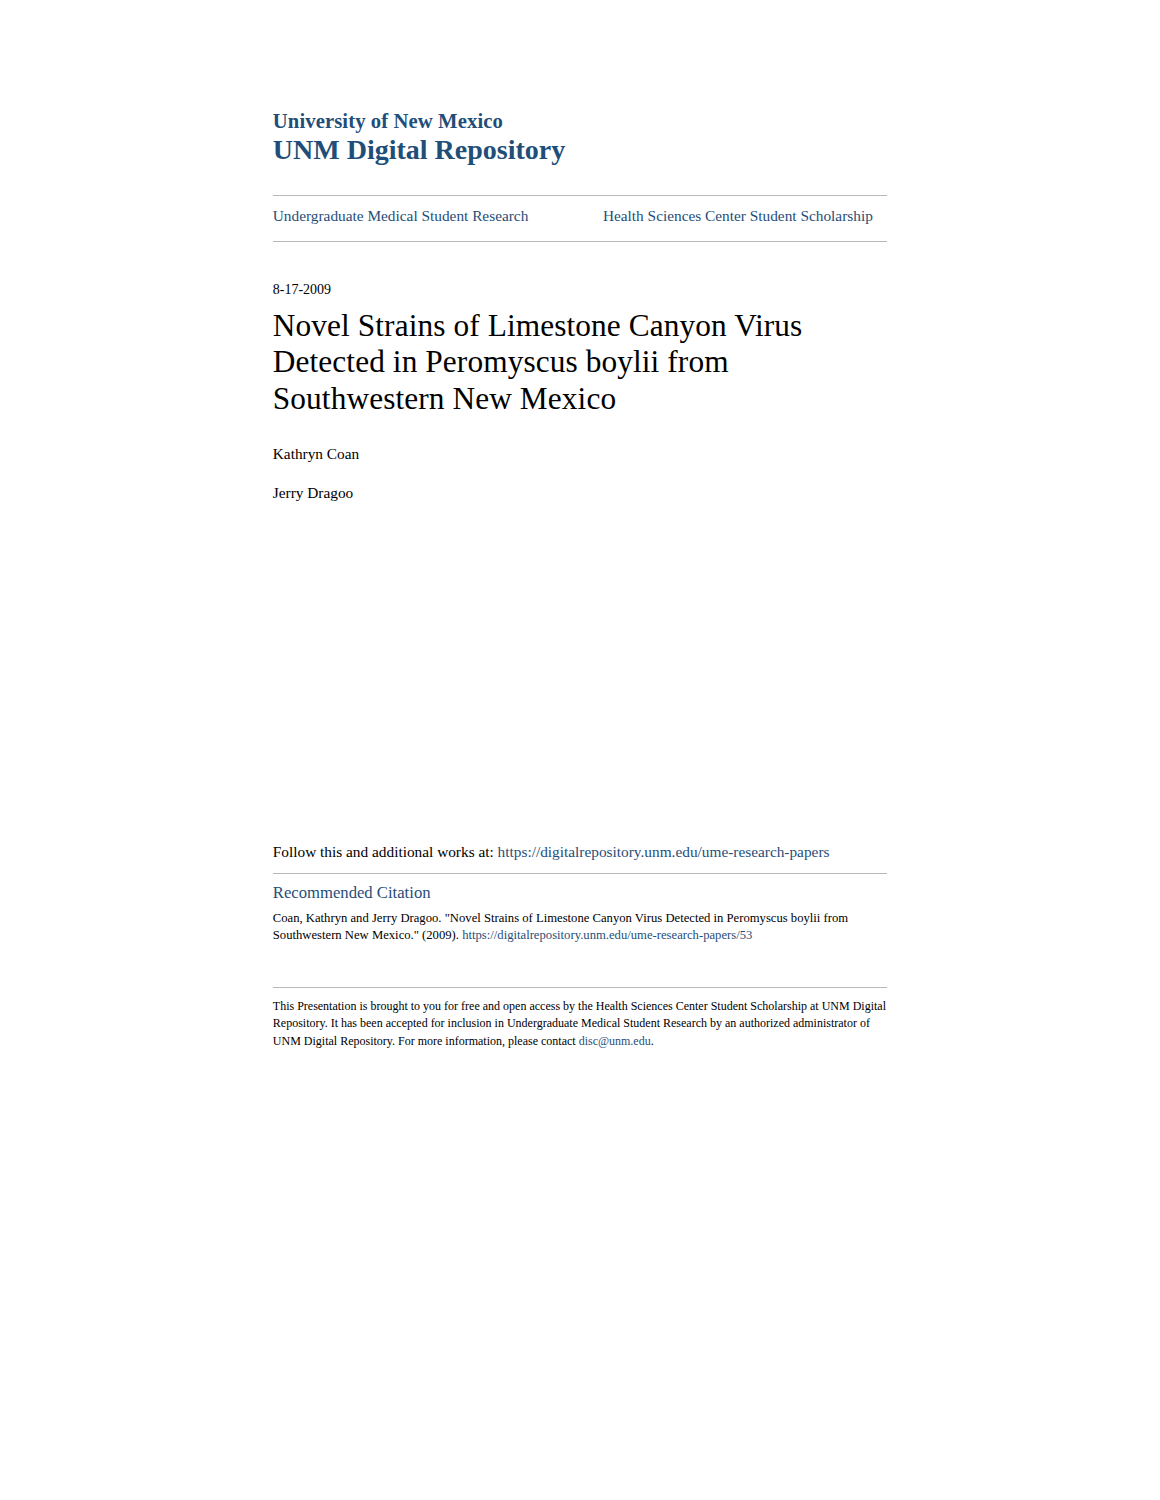University of New Mexico
UNM Digital Repository
Undergraduate Medical Student Research
Health Sciences Center Student Scholarship
8-17-2009
Novel Strains of Limestone Canyon Virus Detected in Peromyscus boylii from Southwestern New Mexico
Kathryn Coan
Jerry Dragoo
Follow this and additional works at: https://digitalrepository.unm.edu/ume-research-papers
Recommended Citation
Coan, Kathryn and Jerry Dragoo. "Novel Strains of Limestone Canyon Virus Detected in Peromyscus boylii from Southwestern New Mexico." (2009). https://digitalrepository.unm.edu/ume-research-papers/53
This Presentation is brought to you for free and open access by the Health Sciences Center Student Scholarship at UNM Digital Repository. It has been accepted for inclusion in Undergraduate Medical Student Research by an authorized administrator of UNM Digital Repository. For more information, please contact disc@unm.edu.